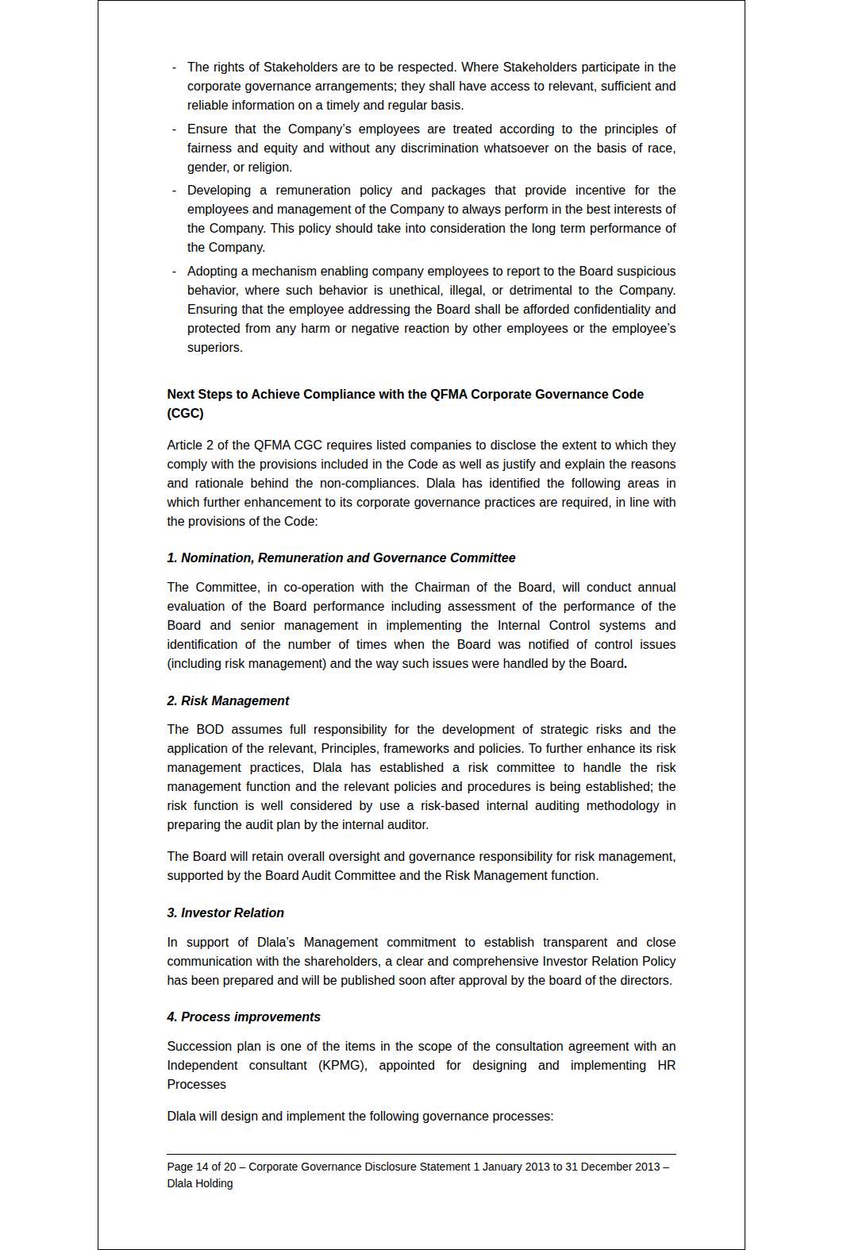The rights of Stakeholders are to be respected. Where Stakeholders participate in the corporate governance arrangements; they shall have access to relevant, sufficient and reliable information on a timely and regular basis.
Ensure that the Company’s employees are treated according to the principles of fairness and equity and without any discrimination whatsoever on the basis of race, gender, or religion.
Developing a remuneration policy and packages that provide incentive for the employees and management of the Company to always perform in the best interests of the Company. This policy should take into consideration the long term performance of the Company.
Adopting a mechanism enabling company employees to report to the Board suspicious behavior, where such behavior is unethical, illegal, or detrimental to the Company. Ensuring that the employee addressing the Board shall be afforded confidentiality and protected from any harm or negative reaction by other employees or the employee’s superiors.
Next Steps to Achieve Compliance with the QFMA Corporate Governance Code (CGC)
Article 2 of the QFMA CGC requires listed companies to disclose the extent to which they comply with the provisions included in the Code as well as justify and explain the reasons and rationale behind the non-compliances. Dlala has identified the following areas in which further enhancement to its corporate governance practices are required, in line with the provisions of the Code:
1. Nomination, Remuneration and Governance Committee
The Committee, in co-operation with the Chairman of the Board, will conduct annual evaluation of the Board performance including assessment of the performance of the Board and senior management in implementing the Internal Control systems and identification of the number of times when the Board was notified of control issues (including risk management) and the way such issues were handled by the Board.
2. Risk Management
The BOD assumes full responsibility for the development of strategic risks and the application of the relevant, Principles, frameworks and policies. To further enhance its risk management practices, Dlala has established a risk committee to handle the risk management function and the relevant policies and procedures is being established; the risk function is well considered by use a risk-based internal auditing methodology in preparing the audit plan by the internal auditor.
The Board will retain overall oversight and governance responsibility for risk management, supported by the Board Audit Committee and the Risk Management function.
3. Investor Relation
In support of Dlala’s Management commitment to establish transparent and close communication with the shareholders, a clear and comprehensive Investor Relation Policy has been prepared and will be published soon after approval by the board of the directors.
4. Process improvements
Succession plan is one of the items in the scope of the consultation agreement with an Independent consultant (KPMG), appointed for designing and implementing HR Processes
Dlala will design and implement the following governance processes:
Page 14 of 20 – Corporate Governance Disclosure Statement 1 January 2013 to 31 December 2013 – Dlala Holding